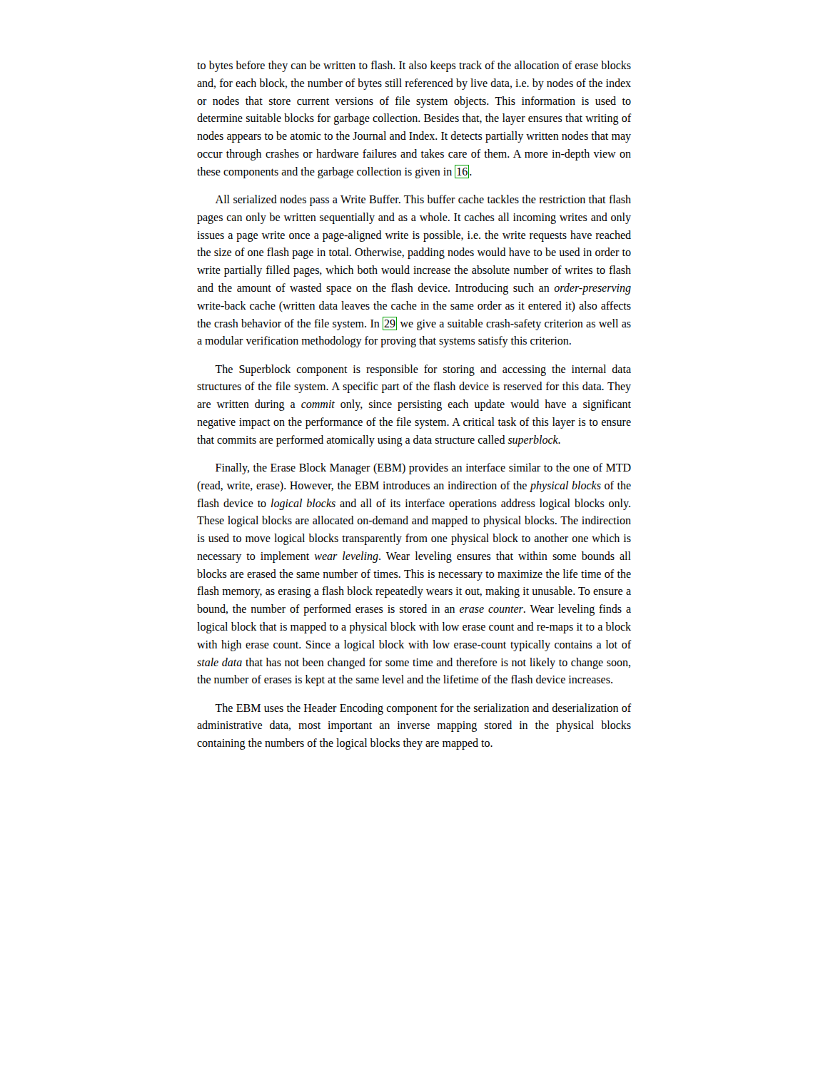to bytes before they can be written to flash. It also keeps track of the allocation of erase blocks and, for each block, the number of bytes still referenced by live data, i.e. by nodes of the index or nodes that store current versions of file system objects. This information is used to determine suitable blocks for garbage collection. Besides that, the layer ensures that writing of nodes appears to be atomic to the Journal and Index. It detects partially written nodes that may occur through crashes or hardware failures and takes care of them. A more in-depth view on these components and the garbage collection is given in 16.
All serialized nodes pass a Write Buffer. This buffer cache tackles the restriction that flash pages can only be written sequentially and as a whole. It caches all incoming writes and only issues a page write once a page-aligned write is possible, i.e. the write requests have reached the size of one flash page in total. Otherwise, padding nodes would have to be used in order to write partially filled pages, which both would increase the absolute number of writes to flash and the amount of wasted space on the flash device. Introducing such an order-preserving write-back cache (written data leaves the cache in the same order as it entered it) also affects the crash behavior of the file system. In 29 we give a suitable crash-safety criterion as well as a modular verification methodology for proving that systems satisfy this criterion.
The Superblock component is responsible for storing and accessing the internal data structures of the file system. A specific part of the flash device is reserved for this data. They are written during a commit only, since persisting each update would have a significant negative impact on the performance of the file system. A critical task of this layer is to ensure that commits are performed atomically using a data structure called superblock.
Finally, the Erase Block Manager (EBM) provides an interface similar to the one of MTD (read, write, erase). However, the EBM introduces an indirection of the physical blocks of the flash device to logical blocks and all of its interface operations address logical blocks only. These logical blocks are allocated on-demand and mapped to physical blocks. The indirection is used to move logical blocks transparently from one physical block to another one which is necessary to implement wear leveling. Wear leveling ensures that within some bounds all blocks are erased the same number of times. This is necessary to maximize the life time of the flash memory, as erasing a flash block repeatedly wears it out, making it unusable. To ensure a bound, the number of performed erases is stored in an erase counter. Wear leveling finds a logical block that is mapped to a physical block with low erase count and re-maps it to a block with high erase count. Since a logical block with low erase-count typically contains a lot of stale data that has not been changed for some time and therefore is not likely to change soon, the number of erases is kept at the same level and the lifetime of the flash device increases.
The EBM uses the Header Encoding component for the serialization and deserialization of administrative data, most important an inverse mapping stored in the physical blocks containing the numbers of the logical blocks they are mapped to.